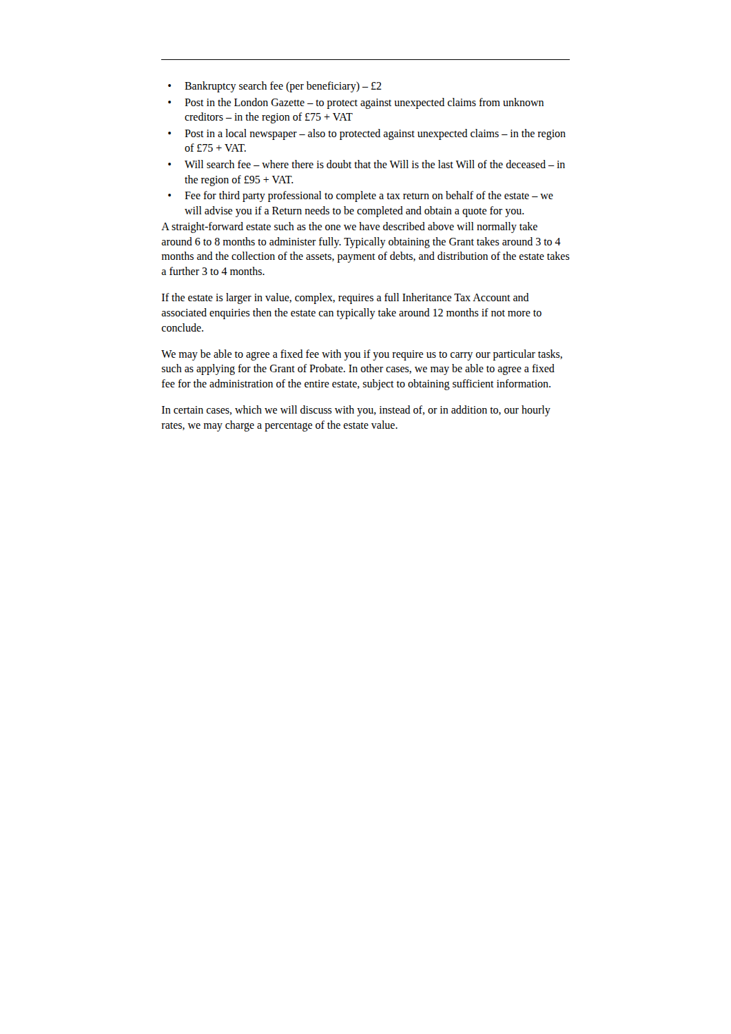Bankruptcy search fee (per beneficiary) – £2
Post in the London Gazette – to protect against unexpected claims from unknown creditors – in the region of £75 + VAT
Post in a local newspaper – also to protected against unexpected claims – in the region of £75 + VAT.
Will search fee – where there is doubt that the Will is the last Will of the deceased – in the region of £95 + VAT.
Fee for third party professional to complete a tax return on behalf of the estate – we will advise you if a Return needs to be completed and obtain a quote for you.
A straight-forward estate such as the one we have described above will normally take around 6 to 8 months to administer fully. Typically obtaining the Grant takes around 3 to 4 months and the collection of the assets, payment of debts, and distribution of the estate takes a further 3 to 4 months.
If the estate is larger in value, complex, requires a full Inheritance Tax Account and associated enquiries then the estate can typically take around 12 months if not more to conclude.
We may be able to agree a fixed fee with you if you require us to carry our particular tasks, such as applying for the Grant of Probate. In other cases, we may be able to agree a fixed fee for the administration of the entire estate, subject to obtaining sufficient information.
In certain cases, which we will discuss with you, instead of, or in addition to, our hourly rates, we may charge a percentage of the estate value.